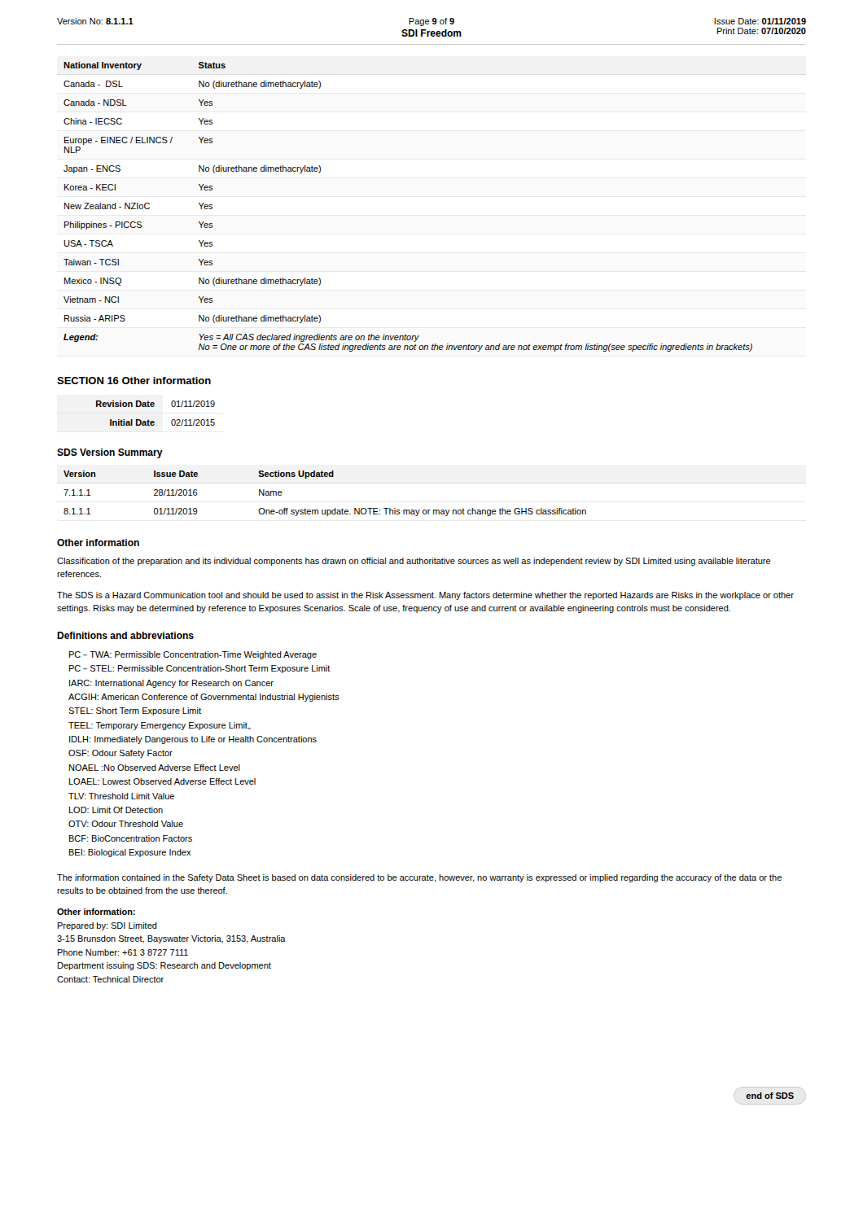Version No: 8.1.1.1
Page 9 of 9
SDI Freedom
Issue Date: 01/11/2019
Print Date: 07/10/2020
| National Inventory | Status |
| --- | --- |
| Canada - DSL | No (diurethane dimethacrylate) |
| Canada - NDSL | Yes |
| China - IECSC | Yes |
| Europe - EINEC / ELINCS / NLP | Yes |
| Japan - ENCS | No (diurethane dimethacrylate) |
| Korea - KECI | Yes |
| New Zealand - NZIoC | Yes |
| Philippines - PICCS | Yes |
| USA - TSCA | Yes |
| Taiwan - TCSI | Yes |
| Mexico - INSQ | No (diurethane dimethacrylate) |
| Vietnam - NCI | Yes |
| Russia - ARIPS | No (diurethane dimethacrylate) |
| Legend: | Yes = All CAS declared ingredients are on the inventory No = One or more of the CAS listed ingredients are not on the inventory and are not exempt from listing(see specific ingredients in brackets) |
SECTION 16 Other information
| Revision Date | 01/11/2019 |
| Initial Date | 02/11/2015 |
SDS Version Summary
| Version | Issue Date | Sections Updated |
| --- | --- | --- |
| 7.1.1.1 | 28/11/2016 | Name |
| 8.1.1.1 | 01/11/2019 | One-off system update. NOTE: This may or may not change the GHS classification |
Other information
Classification of the preparation and its individual components has drawn on official and authoritative sources as well as independent review by SDI Limited using available literature references.
The SDS is a Hazard Communication tool and should be used to assist in the Risk Assessment. Many factors determine whether the reported Hazards are Risks in the workplace or other settings. Risks may be determined by reference to Exposures Scenarios. Scale of use, frequency of use and current or available engineering controls must be considered.
Definitions and abbreviations
PC－TWA: Permissible Concentration-Time Weighted Average
PC－STEL: Permissible Concentration-Short Term Exposure Limit
IARC: International Agency for Research on Cancer
ACGIH: American Conference of Governmental Industrial Hygienists
STEL: Short Term Exposure Limit
TEEL: Temporary Emergency Exposure Limit。
IDLH: Immediately Dangerous to Life or Health Concentrations
OSF: Odour Safety Factor
NOAEL :No Observed Adverse Effect Level
LOAEL: Lowest Observed Adverse Effect Level
TLV: Threshold Limit Value
LOD: Limit Of Detection
OTV: Odour Threshold Value
BCF: BioConcentration Factors
BEI: Biological Exposure Index
The information contained in the Safety Data Sheet is based on data considered to be accurate, however, no warranty is expressed or implied regarding the accuracy of the data or the results to be obtained from the use thereof.
Other information:
Prepared by: SDI Limited
3-15 Brunsdon Street, Bayswater Victoria, 3153, Australia
Phone Number: +61 3 8727 7111
Department issuing SDS: Research and Development
Contact: Technical Director
end of SDS